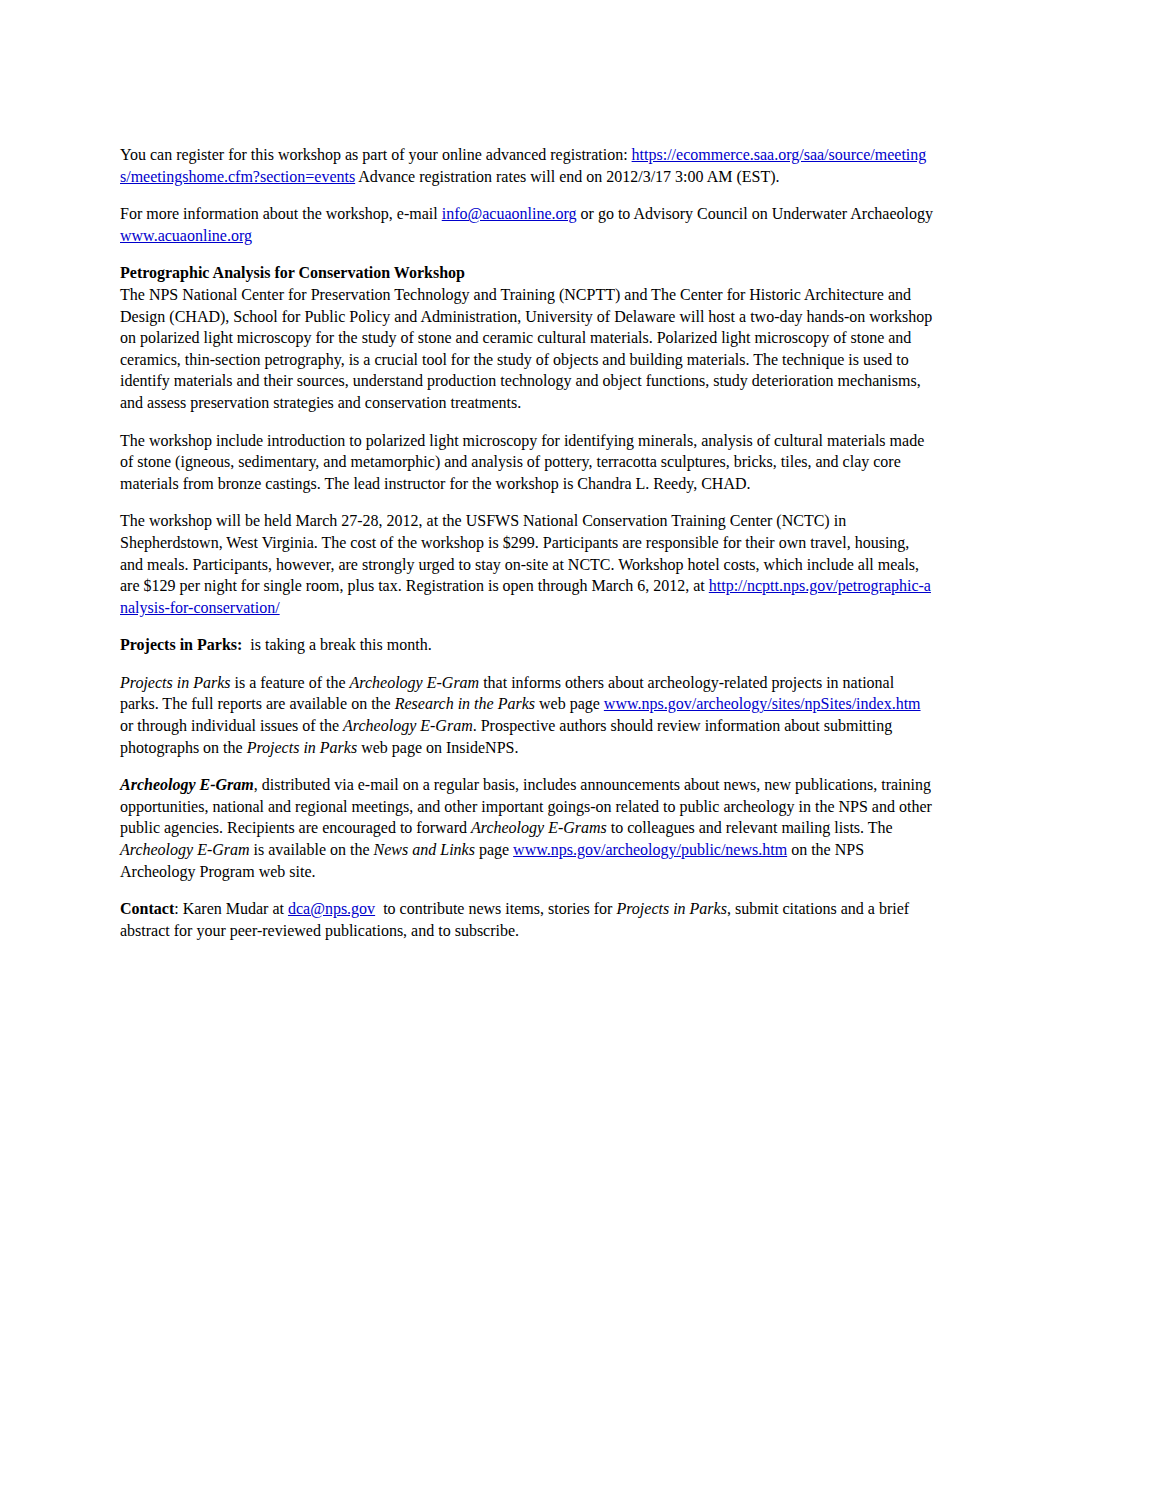You can register for this workshop as part of your online advanced registration: https://ecommerce.saa.org/saa/source/meetings/meetingshome.cfm?section=events Advance registration rates will end on 2012/3/17 3:00 AM (EST).
For more information about the workshop, e-mail info@acuaonline.org or go to Advisory Council on Underwater Archaeology www.acuaonline.org
Petrographic Analysis for Conservation Workshop
The NPS National Center for Preservation Technology and Training (NCPTT) and The Center for Historic Architecture and Design (CHAD), School for Public Policy and Administration, University of Delaware will host a two-day hands-on workshop on polarized light microscopy for the study of stone and ceramic cultural materials. Polarized light microscopy of stone and ceramics, thin-section petrography, is a crucial tool for the study of objects and building materials. The technique is used to identify materials and their sources, understand production technology and object functions, study deterioration mechanisms, and assess preservation strategies and conservation treatments.
The workshop include introduction to polarized light microscopy for identifying minerals, analysis of cultural materials made of stone (igneous, sedimentary, and metamorphic) and analysis of pottery, terracotta sculptures, bricks, tiles, and clay core materials from bronze castings. The lead instructor for the workshop is Chandra L. Reedy, CHAD.
The workshop will be held March 27-28, 2012, at the USFWS National Conservation Training Center (NCTC) in Shepherdstown, West Virginia. The cost of the workshop is $299. Participants are responsible for their own travel, housing, and meals. Participants, however, are strongly urged to stay on-site at NCTC. Workshop hotel costs, which include all meals, are $129 per night for single room, plus tax. Registration is open through March 6, 2012, at http://ncptt.nps.gov/petrographic-analysis-for-conservation/
Projects in Parks: is taking a break this month.
Projects in Parks is a feature of the Archeology E-Gram that informs others about archeology-related projects in national parks. The full reports are available on the Research in the Parks web page www.nps.gov/archeology/sites/npSites/index.htm or through individual issues of the Archeology E-Gram. Prospective authors should review information about submitting photographs on the Projects in Parks web page on InsideNPS.
Archeology E-Gram, distributed via e-mail on a regular basis, includes announcements about news, new publications, training opportunities, national and regional meetings, and other important goings-on related to public archeology in the NPS and other public agencies. Recipients are encouraged to forward Archeology E-Grams to colleagues and relevant mailing lists. The Archeology E-Gram is available on the News and Links page www.nps.gov/archeology/public/news.htm on the NPS Archeology Program web site.
Contact: Karen Mudar at dca@nps.gov to contribute news items, stories for Projects in Parks, submit citations and a brief abstract for your peer-reviewed publications, and to subscribe.